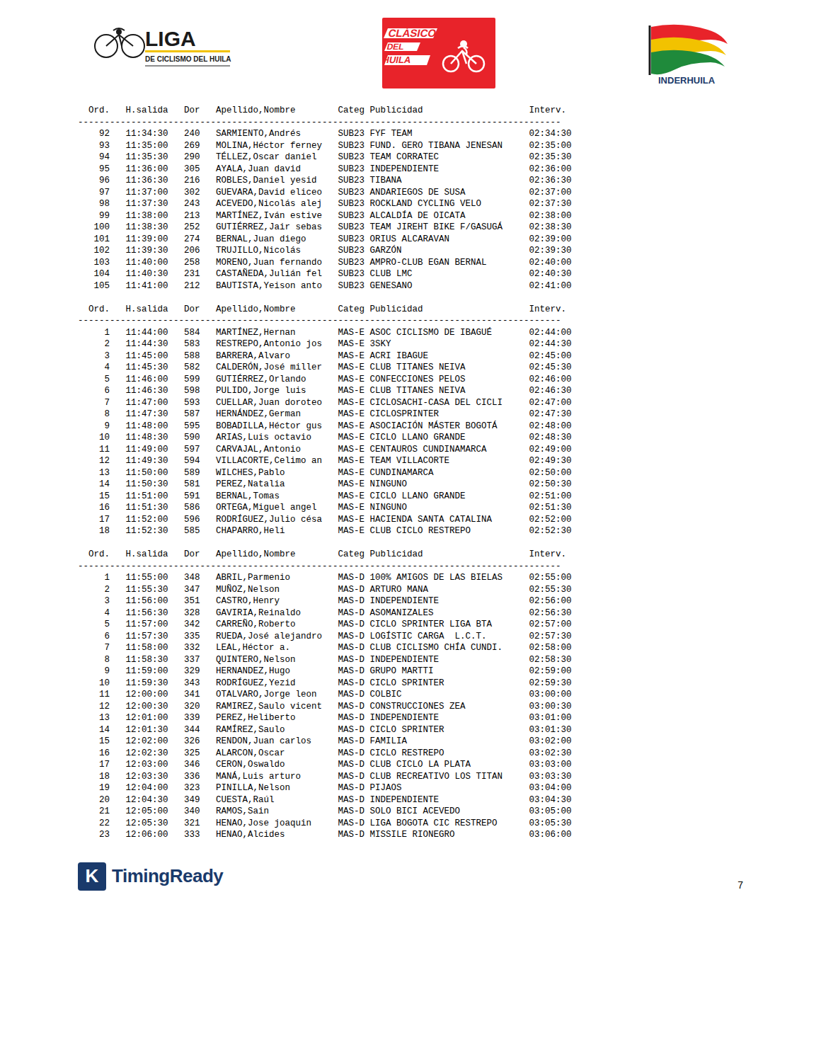LIGA DE CICLISMO DEL HUILA
CLÁSICO DEL HUILA
INDERHUILA
  Ord.   H.salida   Dor   Apellido,Nombre        Categ Publicidad                    Interv.
-------------------------------------------------------------------------------------------
    92   11:34:30   240   SARMIENTO,Andrés       SUB23 FYF TEAM                      02:34:30
    93   11:35:00   269   MOLINA,Héctor ferney   SUB23 FUND. GERO TIBANA JENESAN     02:35:00
    94   11:35:30   290   TÉLLEZ,Oscar daniel    SUB23 TEAM CORRATEC                 02:35:30
    95   11:36:00   305   AYALA,Juan david       SUB23 INDEPENDIENTE                 02:36:00
    96   11:36:30   216   ROBLES,Daniel yesid    SUB23 TIBANA                        02:36:30
    97   11:37:00   302   GUEVARA,David eliceo   SUB23 ANDARIEGOS DE SUSA            02:37:00
    98   11:37:30   243   ACEVEDO,Nicolás alej   SUB23 ROCKLAND CYCLING VELO         02:37:30
    99   11:38:00   213   MARTÍNEZ,Iván estive   SUB23 ALCALDÍA DE OICATA            02:38:00
   100   11:38:30   252   GUTIÉRREZ,Jair sebas   SUB23 TEAM JIREHT BIKE F/GASUGÁ     02:38:30
   101   11:39:00   274   BERNAL,Juan diego      SUB23 ORIUS ALCARAVAN               02:39:00
   102   11:39:30   206   TRUJILLO,Nicolás       SUB23 GARZÓN                        02:39:30
   103   11:40:00   258   MORENO,Juan fernando   SUB23 AMPRO-CLUB EGAN BERNAL        02:40:00
   104   11:40:30   231   CASTAÑEDA,Julián fel   SUB23 CLUB LMC                      02:40:30
   105   11:41:00   212   BAUTISTA,Yeison anto   SUB23 GENESANO                      02:41:00

  Ord.   H.salida   Dor   Apellido,Nombre        Categ Publicidad                    Interv.
-------------------------------------------------------------------------------------------
     1   11:44:00   584   MARTÍNEZ,Hernan        MAS-E ASOC CICLISMO DE IBAGUÉ       02:44:00
     2   11:44:30   583   RESTREPO,Antonio jos   MAS-E 3SKY                          02:44:30
     3   11:45:00   588   BARRERA,Alvaro         MAS-E ACRI IBAGUE                   02:45:00
     4   11:45:30   582   CALDERÓN,José miller   MAS-E CLUB TITANES NEIVA            02:45:30
     5   11:46:00   599   GUTIÉRREZ,Orlando      MAS-E CONFECCIONES PELOS            02:46:00
     6   11:46:30   598   PULIDO,Jorge luis      MAS-E CLUB TITANES NEIVA            02:46:30
     7   11:47:00   593   CUELLAR,Juan doroteo   MAS-E CICLOSACHI-CASA DEL CICLI     02:47:00
     8   11:47:30   587   HERNÁNDEZ,German       MAS-E CICLOSPRINTER                 02:47:30
     9   11:48:00   595   BOBADILLA,Héctor gus   MAS-E ASOCIACIÓN MÁSTER BOGOTÁ      02:48:00
    10   11:48:30   590   ARIAS,Luis octavio     MAS-E CICLO LLANO GRANDE            02:48:30
    11   11:49:00   597   CARVAJAL,Antonio       MAS-E CENTAUROS CUNDINAMARCA        02:49:00
    12   11:49:30   594   VILLACORTE,Celimo an   MAS-E TEAM VILLACORTE               02:49:30
    13   11:50:00   589   WILCHES,Pablo          MAS-E CUNDINAMARCA                  02:50:00
    14   11:50:30   581   PEREZ,Natalia          MAS-E NINGUNO                       02:50:30
    15   11:51:00   591   BERNAL,Tomas           MAS-E CICLO LLANO GRANDE            02:51:00
    16   11:51:30   586   ORTEGA,Miguel angel    MAS-E NINGUNO                       02:51:30
    17   11:52:00   596   RODRÍGUEZ,Julio césa   MAS-E HACIENDA SANTA CATALINA       02:52:00
    18   11:52:30   585   CHAPARRO,Heli          MAS-E CLUB CICLO RESTREPO           02:52:30

  Ord.   H.salida   Dor   Apellido,Nombre        Categ Publicidad                    Interv.
-------------------------------------------------------------------------------------------
     1   11:55:00   348   ABRIL,Parmenio         MAS-D 100% AMIGOS DE LAS BIELAS     02:55:00
     2   11:55:30   347   MUÑOZ,Nelson           MAS-D ARTURO MANA                   02:55:30
     3   11:56:00   351   CASTRO,Henry           MAS-D INDEPENDIENTE                 02:56:00
     4   11:56:30   328   GAVIRIA,Reinaldo       MAS-D ASOMANIZALES                  02:56:30
     5   11:57:00   342   CARREÑO,Roberto        MAS-D CICLO SPRINTER LIGA BTA       02:57:00
     6   11:57:30   335   RUEDA,José alejandro   MAS-D LOGÍSTIC CARGA  L.C.T.        02:57:30
     7   11:58:00   332   LEAL,Héctor a.         MAS-D CLUB CICLISMO CHÍA CUNDI.     02:58:00
     8   11:58:30   337   QUINTERO,Nelson        MAS-D INDEPENDIENTE                 02:58:30
     9   11:59:00   329   HERNANDEZ,Hugo         MAS-D GRUPO MARTTI                  02:59:00
    10   11:59:30   343   RODRÍGUEZ,Yezid        MAS-D CICLO SPRINTER                02:59:30
    11   12:00:00   341   OTALVARO,Jorge leon    MAS-D COLBIC                        03:00:00
    12   12:00:30   320   RAMIREZ,Saulo vicent   MAS-D CONSTRUCCIONES ZEA            03:00:30
    13   12:01:00   339   PEREZ,Heliberto        MAS-D INDEPENDIENTE                 03:01:00
    14   12:01:30   344   RAMÍREZ,Saulo          MAS-D CICLO SPRINTER                03:01:30
    15   12:02:00   326   RENDON,Juan carlos     MAS-D FAMILIA                       03:02:00
    16   12:02:30   325   ALARCON,Oscar          MAS-D CICLO RESTREPO                03:02:30
    17   12:03:00   346   CERON,Oswaldo          MAS-D CLUB CICLO LA PLATA           03:03:00
    18   12:03:30   336   MANÁ,Luis arturo       MAS-D CLUB RECREATIVO LOS TITAN     03:03:30
    19   12:04:00   323   PINILLA,Nelson         MAS-D PIJAOS                        03:04:00
    20   12:04:30   349   CUESTA,Raúl            MAS-D INDEPENDIENTE                 03:04:30
    21   12:05:00   340   RAMOS,Sain             MAS-D SOLO BICI ACEVEDO             03:05:00
    22   12:05:30   321   HENAO,Jose joaquin     MAS-D LIGA BOGOTA CIC RESTREPO      03:05:30
    23   12:06:00   333   HENAO,Alcides          MAS-D MISSILE RIONEGRO              03:06:00
K
TimingReady
7